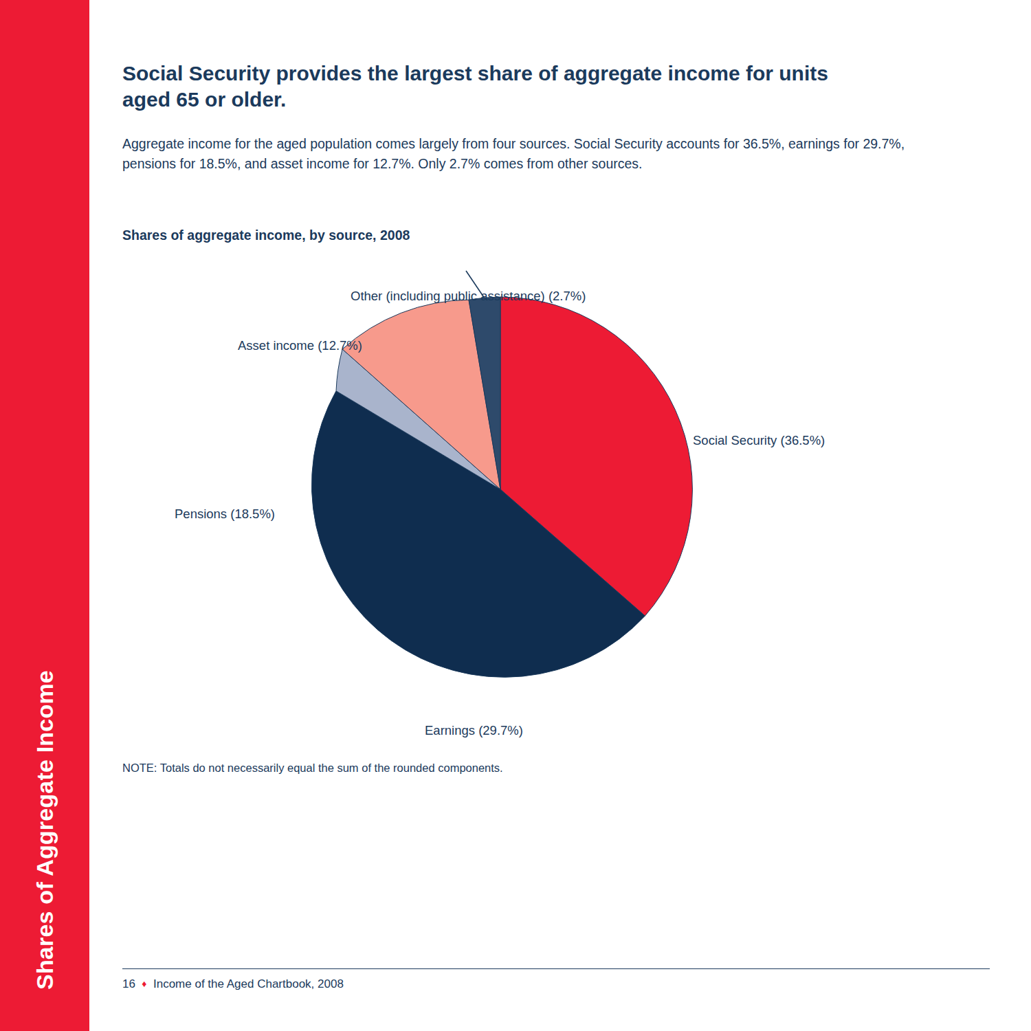Shares of Aggregate Income
Social Security provides the largest share of aggregate income for units aged 65 or older.
Aggregate income for the aged population comes largely from four sources. Social Security accounts for 36.5%, earnings for 29.7%, pensions for 18.5%, and asset income for 12.7%. Only 2.7% comes from other sources.
Shares of aggregate income, by source, 2008
Other (including public assistance) (2.7%)
Asset income (12.7%)
Pensions (18.5%)
Earnings (29.7%)
Social Security (36.5%)
NOTE: Totals do not necessarily equal the sum of the rounded components.
16 ♦ Income of the Aged Chartbook, 2008